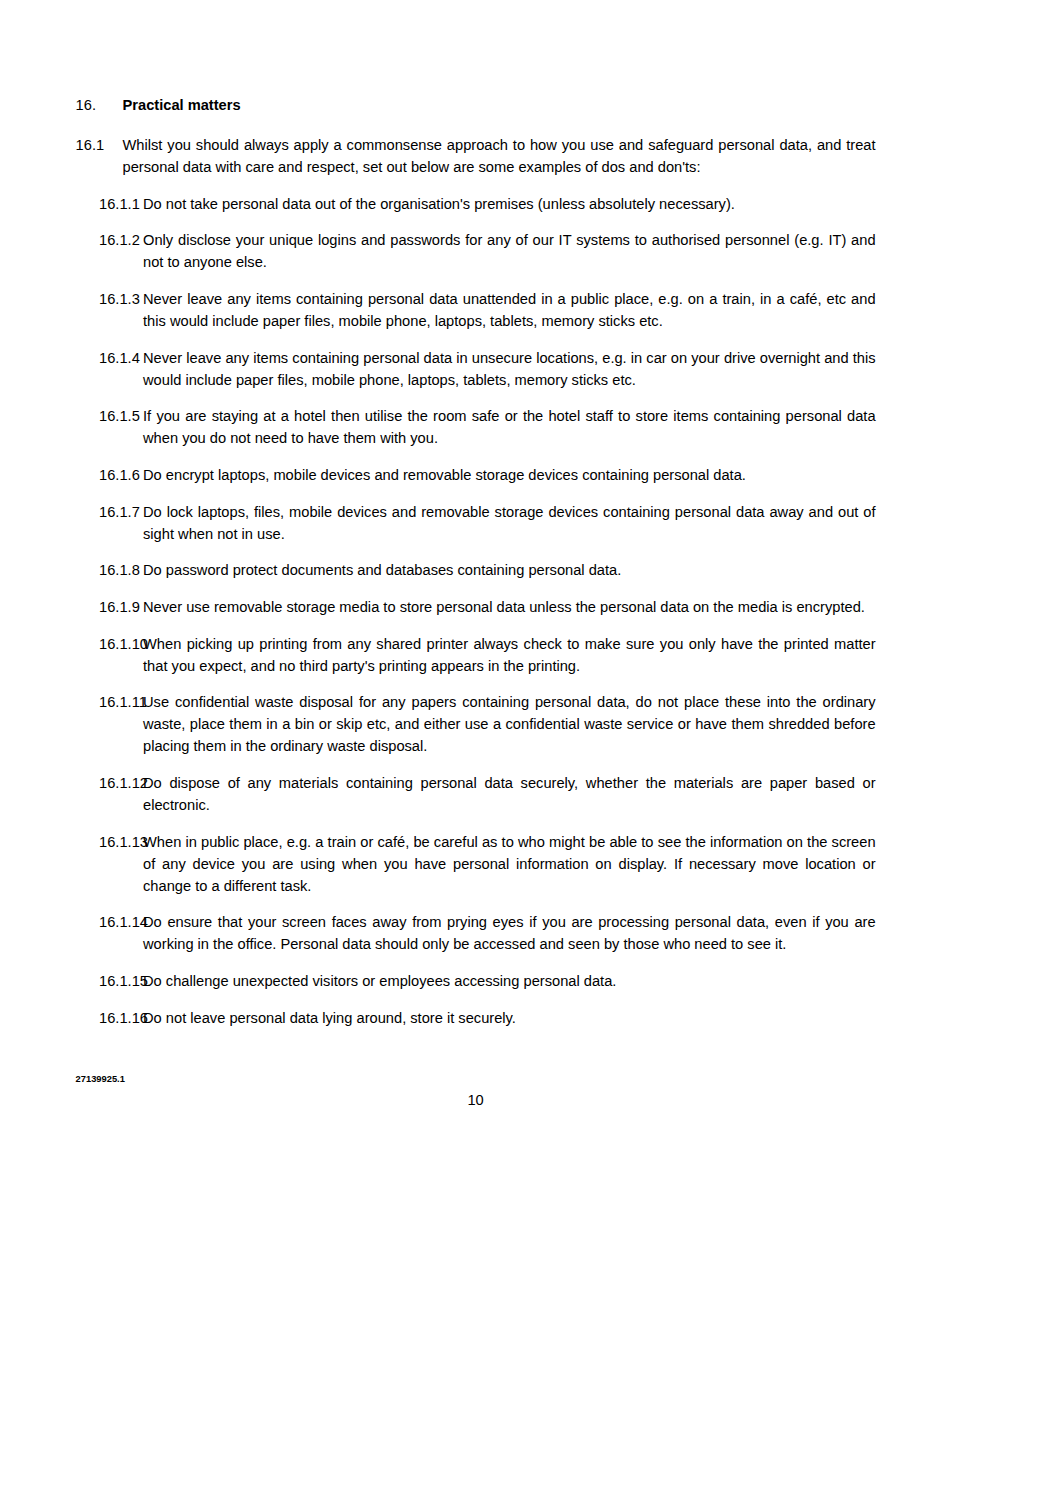16. Practical matters
16.1 Whilst you should always apply a commonsense approach to how you use and safeguard personal data, and treat personal data with care and respect, set out below are some examples of dos and don'ts:
16.1.1 Do not take personal data out of the organisation's premises (unless absolutely necessary).
16.1.2 Only disclose your unique logins and passwords for any of our IT systems to authorised personnel (e.g. IT) and not to anyone else.
16.1.3 Never leave any items containing personal data unattended in a public place, e.g. on a train, in a café, etc and this would include paper files, mobile phone, laptops, tablets, memory sticks etc.
16.1.4 Never leave any items containing personal data in unsecure locations, e.g. in car on your drive overnight and this would include paper files, mobile phone, laptops, tablets, memory sticks etc.
16.1.5 If you are staying at a hotel then utilise the room safe or the hotel staff to store items containing personal data when you do not need to have them with you.
16.1.6 Do encrypt laptops, mobile devices and removable storage devices containing personal data.
16.1.7 Do lock laptops, files, mobile devices and removable storage devices containing personal data away and out of sight when not in use.
16.1.8 Do password protect documents and databases containing personal data.
16.1.9 Never use removable storage media to store personal data unless the personal data on the media is encrypted.
16.1.10 When picking up printing from any shared printer always check to make sure you only have the printed matter that you expect, and no third party's printing appears in the printing.
16.1.11 Use confidential waste disposal for any papers containing personal data, do not place these into the ordinary waste, place them in a bin or skip etc, and either use a confidential waste service or have them shredded before placing them in the ordinary waste disposal.
16.1.12 Do dispose of any materials containing personal data securely, whether the materials are paper based or electronic.
16.1.13 When in public place, e.g. a train or café, be careful as to who might be able to see the information on the screen of any device you are using when you have personal information on display. If necessary move location or change to a different task.
16.1.14 Do ensure that your screen faces away from prying eyes if you are processing personal data, even if you are working in the office. Personal data should only be accessed and seen by those who need to see it.
16.1.15 Do challenge unexpected visitors or employees accessing personal data.
16.1.16 Do not leave personal data lying around, store it securely.
27139925.1
10